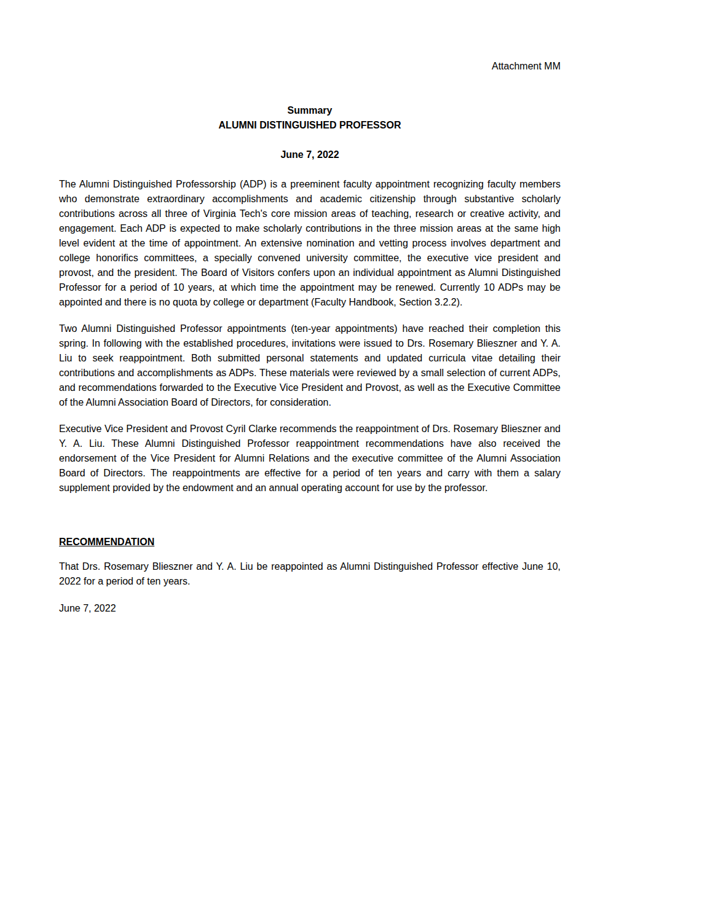Attachment MM
Summary
ALUMNI DISTINGUISHED PROFESSOR
June 7, 2022
The Alumni Distinguished Professorship (ADP) is a preeminent faculty appointment recognizing faculty members who demonstrate extraordinary accomplishments and academic citizenship through substantive scholarly contributions across all three of Virginia Tech's core mission areas of teaching, research or creative activity, and engagement. Each ADP is expected to make scholarly contributions in the three mission areas at the same high level evident at the time of appointment. An extensive nomination and vetting process involves department and college honorifics committees, a specially convened university committee, the executive vice president and provost, and the president. The Board of Visitors confers upon an individual appointment as Alumni Distinguished Professor for a period of 10 years, at which time the appointment may be renewed. Currently 10 ADPs may be appointed and there is no quota by college or department (Faculty Handbook, Section 3.2.2).
Two Alumni Distinguished Professor appointments (ten-year appointments) have reached their completion this spring. In following with the established procedures, invitations were issued to Drs. Rosemary Blieszner and Y. A. Liu to seek reappointment. Both submitted personal statements and updated curricula vitae detailing their contributions and accomplishments as ADPs. These materials were reviewed by a small selection of current ADPs, and recommendations forwarded to the Executive Vice President and Provost, as well as the Executive Committee of the Alumni Association Board of Directors, for consideration.
Executive Vice President and Provost Cyril Clarke recommends the reappointment of Drs. Rosemary Blieszner and Y. A. Liu. These Alumni Distinguished Professor reappointment recommendations have also received the endorsement of the Vice President for Alumni Relations and the executive committee of the Alumni Association Board of Directors. The reappointments are effective for a period of ten years and carry with them a salary supplement provided by the endowment and an annual operating account for use by the professor.
RECOMMENDATION
That Drs. Rosemary Blieszner and Y. A. Liu be reappointed as Alumni Distinguished Professor effective June 10, 2022 for a period of ten years.
June 7, 2022